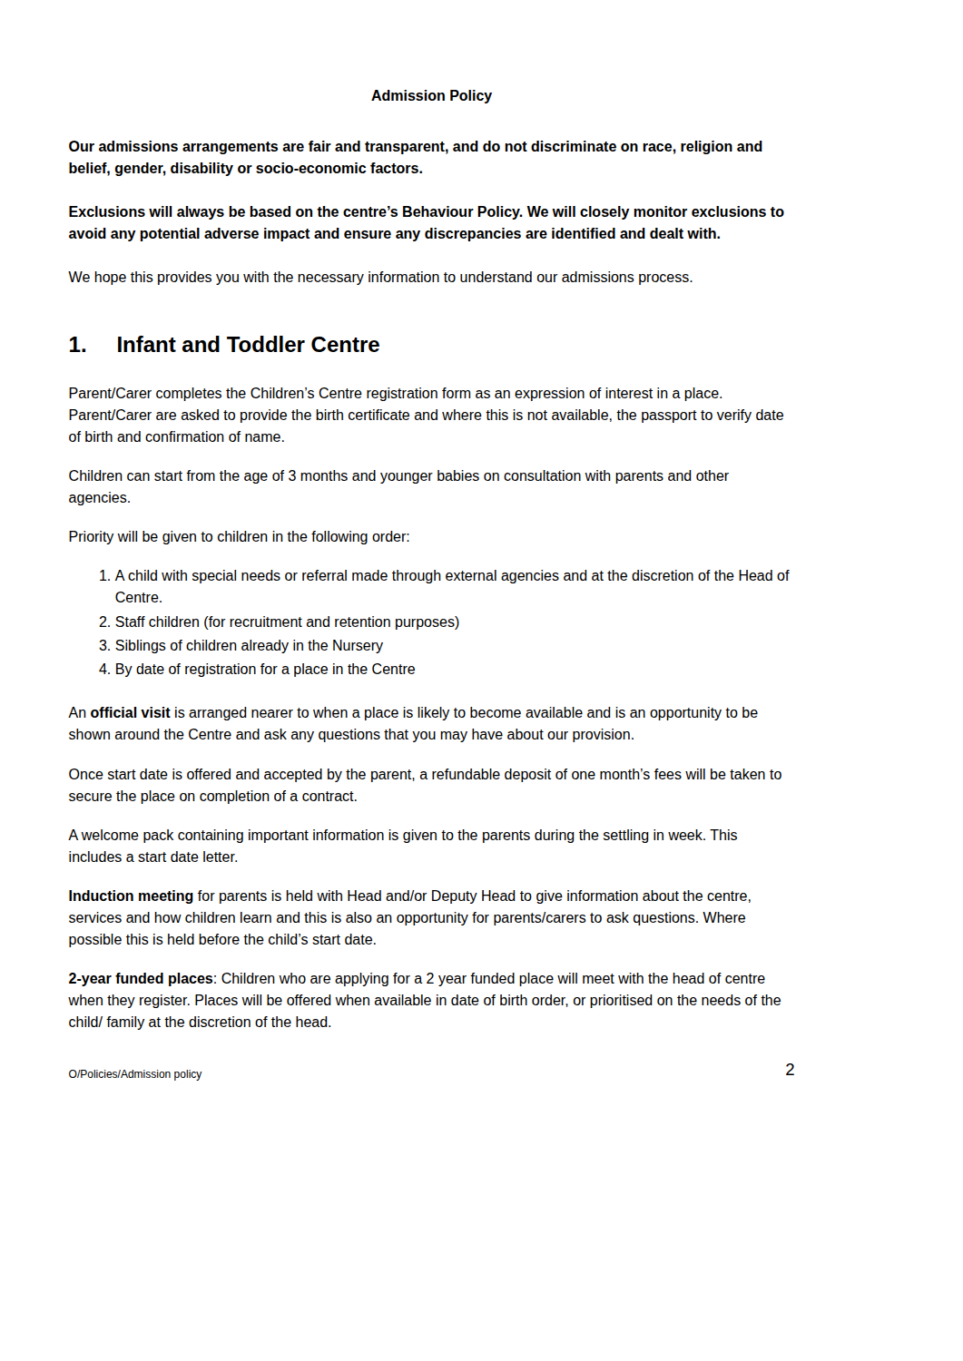Admission Policy
Our admissions arrangements are fair and transparent, and do not discriminate on race, religion and belief, gender, disability or socio-economic factors.
Exclusions will always be based on the centre’s Behaviour Policy. We will closely monitor exclusions to avoid any potential adverse impact and ensure any discrepancies are identified and dealt with.
We hope this provides you with the necessary information to understand our admissions process.
1. Infant and Toddler Centre
Parent/Carer completes the Children’s Centre registration form as an expression of interest in a place. Parent/Carer are asked to provide the birth certificate and where this is not available, the passport to verify date of birth and confirmation of name.
Children can start from the age of 3 months and younger babies on consultation with parents and other agencies.
Priority will be given to children in the following order:
A child with special needs or referral made through external agencies and at the discretion of the Head of Centre.
Staff children (for recruitment and retention purposes)
Siblings of children already in the Nursery
By date of registration for a place in the Centre
An official visit is arranged nearer to when a place is likely to become available and is an opportunity to be shown around the Centre and ask any questions that you may have about our provision.
Once start date is offered and accepted by the parent, a refundable deposit of one month’s fees will be taken to secure the place on completion of a contract.
A welcome pack containing important information is given to the parents during the settling in week. This includes a start date letter.
Induction meeting for parents is held with Head and/or Deputy Head to give information about the centre, services and how children learn and this is also an opportunity for parents/carers to ask questions. Where possible this is held before the child’s start date.
2-year funded places: Children who are applying for a 2 year funded place will meet with the head of centre when they register. Places will be offered when available in date of birth order, or prioritised on the needs of the child/ family at the discretion of the head.
O/Policies/Admission policy 2